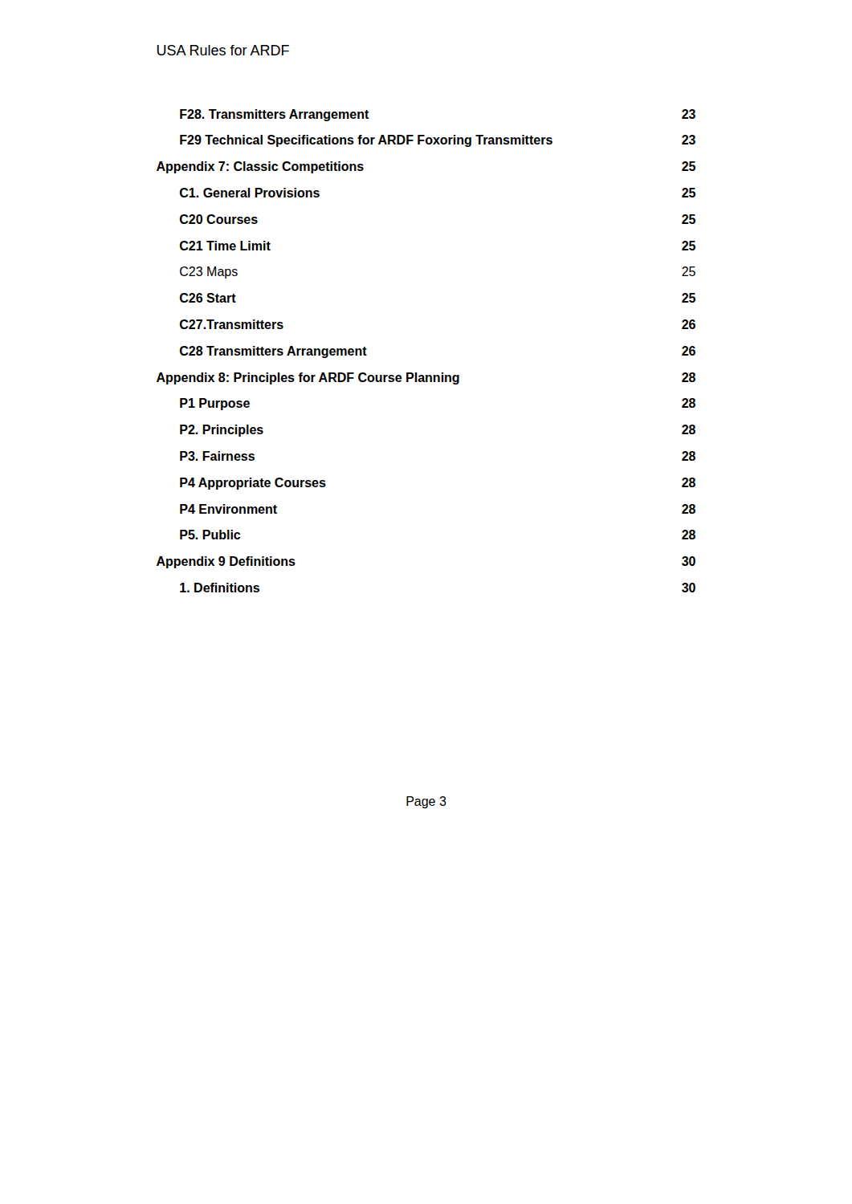USA Rules for ARDF
| F28. Transmitters Arrangement | 23 |
| F29 Technical Specifications for ARDF Foxoring Transmitters | 23 |
| Appendix 7: Classic Competitions | 25 |
| C1. General Provisions | 25 |
| C20 Courses | 25 |
| C21 Time Limit | 25 |
| C23 Maps | 25 |
| C26 Start | 25 |
| C27.Transmitters | 26 |
| C28 Transmitters Arrangement | 26 |
| Appendix 8: Principles for ARDF Course Planning | 28 |
| P1 Purpose | 28 |
| P2. Principles | 28 |
| P3. Fairness | 28 |
| P4 Appropriate Courses | 28 |
| P4 Environment | 28 |
| P5. Public | 28 |
| Appendix 9 Definitions | 30 |
| 1. Definitions | 30 |
Page 3